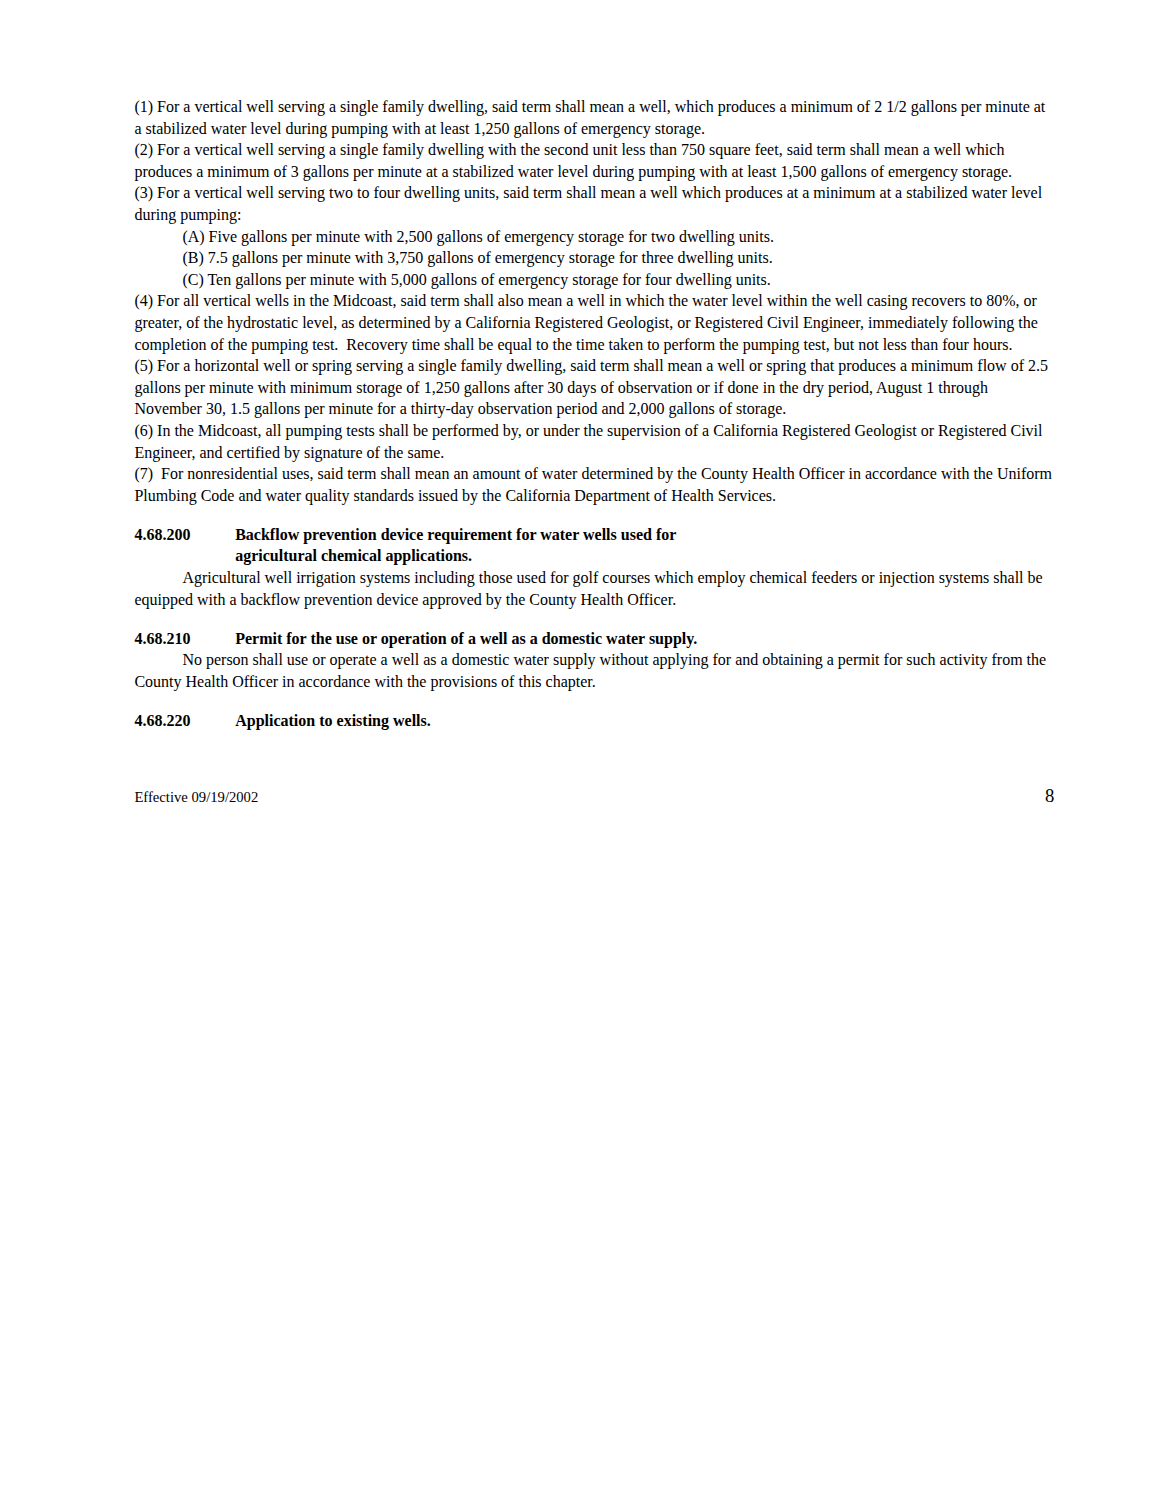(1) For a vertical well serving a single family dwelling, said term shall mean a well, which produces a minimum of 2 1/2 gallons per minute at a stabilized water level during pumping with at least 1,250 gallons of emergency storage.
(2) For a vertical well serving a single family dwelling with the second unit less than 750 square feet, said term shall mean a well which produces a minimum of 3 gallons per minute at a stabilized water level during pumping with at least 1,500 gallons of emergency storage.
(3) For a vertical well serving two to four dwelling units, said term shall mean a well which produces at a minimum at a stabilized water level during pumping:
(A) Five gallons per minute with 2,500 gallons of emergency storage for two dwelling units.
(B) 7.5 gallons per minute with 3,750 gallons of emergency storage for three dwelling units.
(C) Ten gallons per minute with 5,000 gallons of emergency storage for four dwelling units.
(4) For all vertical wells in the Midcoast, said term shall also mean a well in which the water level within the well casing recovers to 80%, or greater, of the hydrostatic level, as determined by a California Registered Geologist, or Registered Civil Engineer, immediately following the completion of the pumping test. Recovery time shall be equal to the time taken to perform the pumping test, but not less than four hours.
(5) For a horizontal well or spring serving a single family dwelling, said term shall mean a well or spring that produces a minimum flow of 2.5 gallons per minute with minimum storage of 1,250 gallons after 30 days of observation or if done in the dry period, August 1 through November 30, 1.5 gallons per minute for a thirty-day observation period and 2,000 gallons of storage.
(6) In the Midcoast, all pumping tests shall be performed by, or under the supervision of a California Registered Geologist or Registered Civil Engineer, and certified by signature of the same.
(7) For nonresidential uses, said term shall mean an amount of water determined by the County Health Officer in accordance with the Uniform Plumbing Code and water quality standards issued by the California Department of Health Services.
4.68.200 Backflow prevention device requirement for water wells used foragricultural chemical applications.
Agricultural well irrigation systems including those used for golf courses which employ chemical feeders or injection systems shall be equipped with a backflow prevention device approved by the County Health Officer.
4.68.210 Permit for the use or operation of a well as a domestic water supply.
No person shall use or operate a well as a domestic water supply without applying for and obtaining a permit for such activity from the County Health Officer in accordance with the provisions of this chapter.
4.68.220 Application to existing wells.
Effective 09/19/2002 8